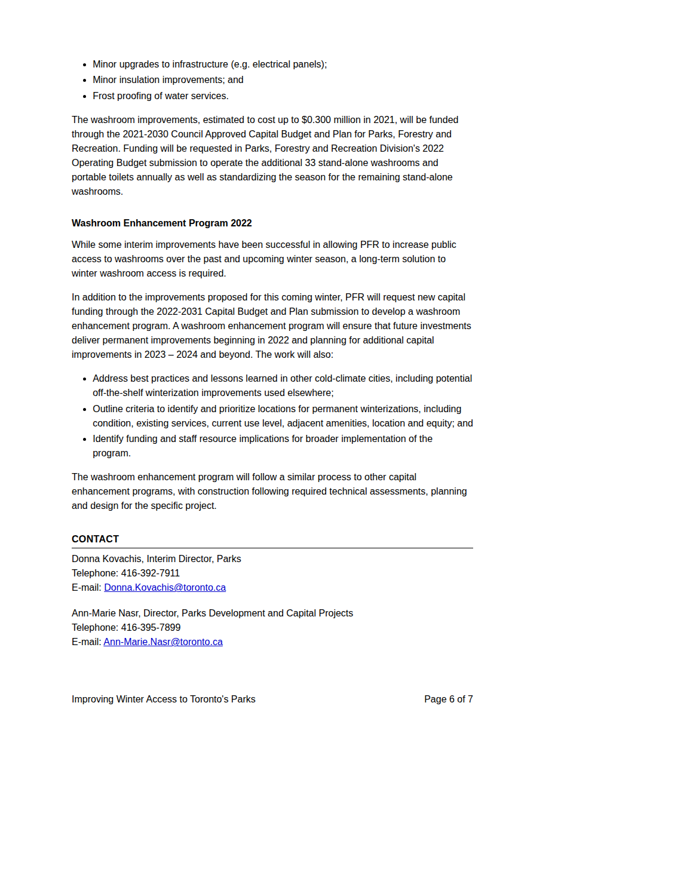Minor upgrades to infrastructure (e.g. electrical panels);
Minor insulation improvements; and
Frost proofing of water services.
The washroom improvements, estimated to cost up to $0.300 million in 2021, will be funded through the 2021-2030 Council Approved Capital Budget and Plan for Parks, Forestry and Recreation. Funding will be requested in Parks, Forestry and Recreation Division's 2022 Operating Budget submission to operate the additional 33 stand-alone washrooms and portable toilets annually as well as standardizing the season for the remaining stand-alone washrooms.
Washroom Enhancement Program 2022
While some interim improvements have been successful in allowing PFR to increase public access to washrooms over the past and upcoming winter season, a long-term solution to winter washroom access is required.
In addition to the improvements proposed for this coming winter, PFR will request new capital funding through the 2022-2031 Capital Budget and Plan submission to develop a washroom enhancement program. A washroom enhancement program will ensure that future investments deliver permanent improvements beginning in 2022 and planning for additional capital improvements in 2023 – 2024 and beyond. The work will also:
Address best practices and lessons learned in other cold-climate cities, including potential off-the-shelf winterization improvements used elsewhere;
Outline criteria to identify and prioritize locations for permanent winterizations, including condition, existing services, current use level, adjacent amenities, location and equity; and
Identify funding and staff resource implications for broader implementation of the program.
The washroom enhancement program will follow a similar process to other capital enhancement programs, with construction following required technical assessments, planning and design for the specific project.
CONTACT
Donna Kovachis, Interim Director, Parks
Telephone: 416-392-7911
E-mail: Donna.Kovachis@toronto.ca
Ann-Marie Nasr, Director, Parks Development and Capital Projects
Telephone: 416-395-7899
E-mail: Ann-Marie.Nasr@toronto.ca
Improving Winter Access to Toronto's Parks Page 6 of 7